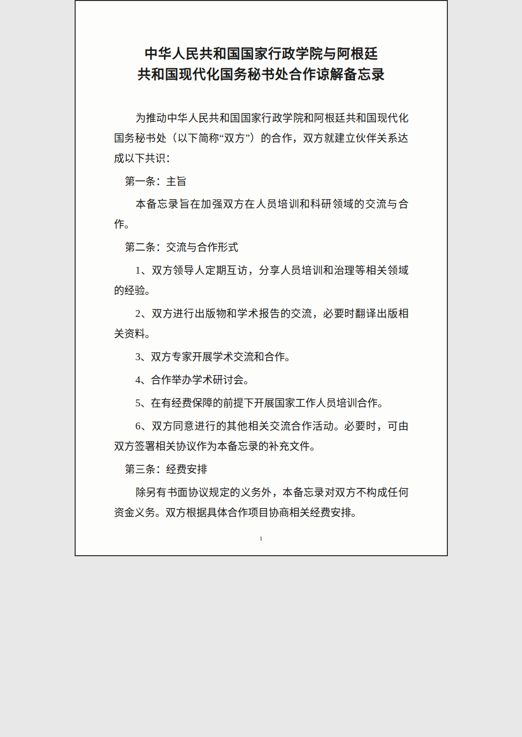中华人民共和国国家行政学院与阿根廷
共和国现代化国务秘书处合作谅解备忘录
为推动中华人民共和国国家行政学院和阿根廷共和国现代化国务秘书处（以下简称“双方”）的合作，双方就建立伙伴关系达成以下共识：
第一条：主旨
本备忘录旨在加强双方在人员培训和科研领域的交流与合作。
第二条：交流与合作形式
1、双方领导人定期互访，分享人员培训和治理等相关领域的经验。
2、双方进行出版物和学术报告的交流，必要时翻译出版相关资料。
3、双方专家开展学术交流和合作。
4、合作举办学术研讨会。
5、在有经费保障的前提下开展国家工作人员培训合作。
6、双方同意进行的其他相关交流合作活动。必要时，可由双方签署相关协议作为本备忘录的补充文件。
第三条：经费安排
除另有书面协议规定的义务外，本备忘录对双方不构成任何资金义务。双方根据具体合作项目协商相关经费安排。
1